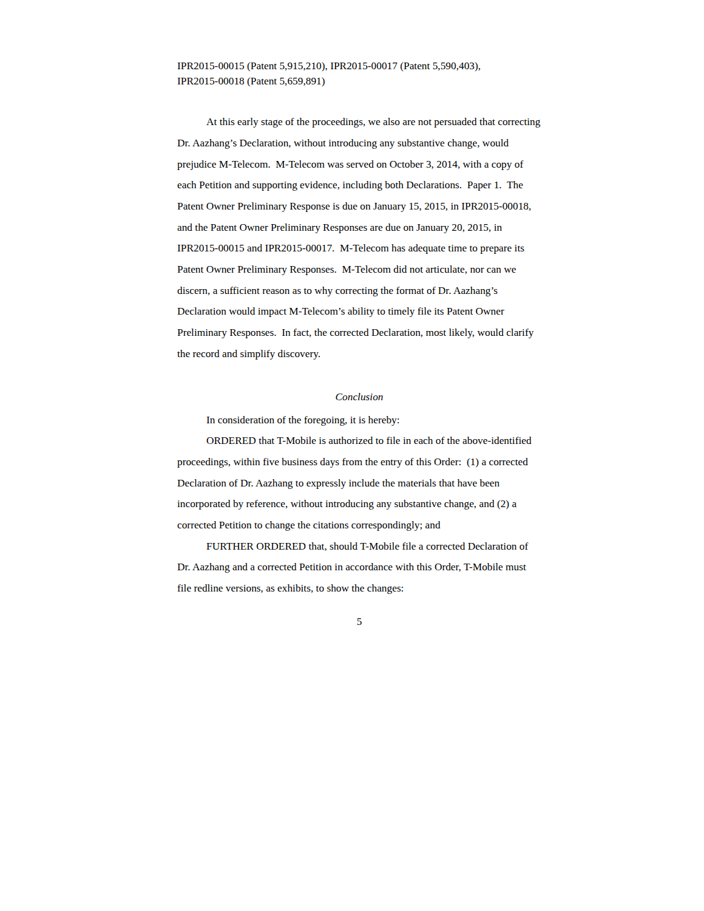IPR2015-00015 (Patent 5,915,210), IPR2015-00017 (Patent 5,590,403),
IPR2015-00018 (Patent 5,659,891)
At this early stage of the proceedings, we also are not persuaded that correcting Dr. Aazhang’s Declaration, without introducing any substantive change, would prejudice M-Telecom. M-Telecom was served on October 3, 2014, with a copy of each Petition and supporting evidence, including both Declarations. Paper 1. The Patent Owner Preliminary Response is due on January 15, 2015, in IPR2015-00018, and the Patent Owner Preliminary Responses are due on January 20, 2015, in IPR2015-00015 and IPR2015-00017. M-Telecom has adequate time to prepare its Patent Owner Preliminary Responses. M-Telecom did not articulate, nor can we discern, a sufficient reason as to why correcting the format of Dr. Aazhang’s Declaration would impact M-Telecom’s ability to timely file its Patent Owner Preliminary Responses. In fact, the corrected Declaration, most likely, would clarify the record and simplify discovery.
Conclusion
In consideration of the foregoing, it is hereby:
ORDERED that T-Mobile is authorized to file in each of the above-identified proceedings, within five business days from the entry of this Order: (1) a corrected Declaration of Dr. Aazhang to expressly include the materials that have been incorporated by reference, without introducing any substantive change, and (2) a corrected Petition to change the citations correspondingly; and
FURTHER ORDERED that, should T-Mobile file a corrected Declaration of Dr. Aazhang and a corrected Petition in accordance with this Order, T-Mobile must file redline versions, as exhibits, to show the changes:
5